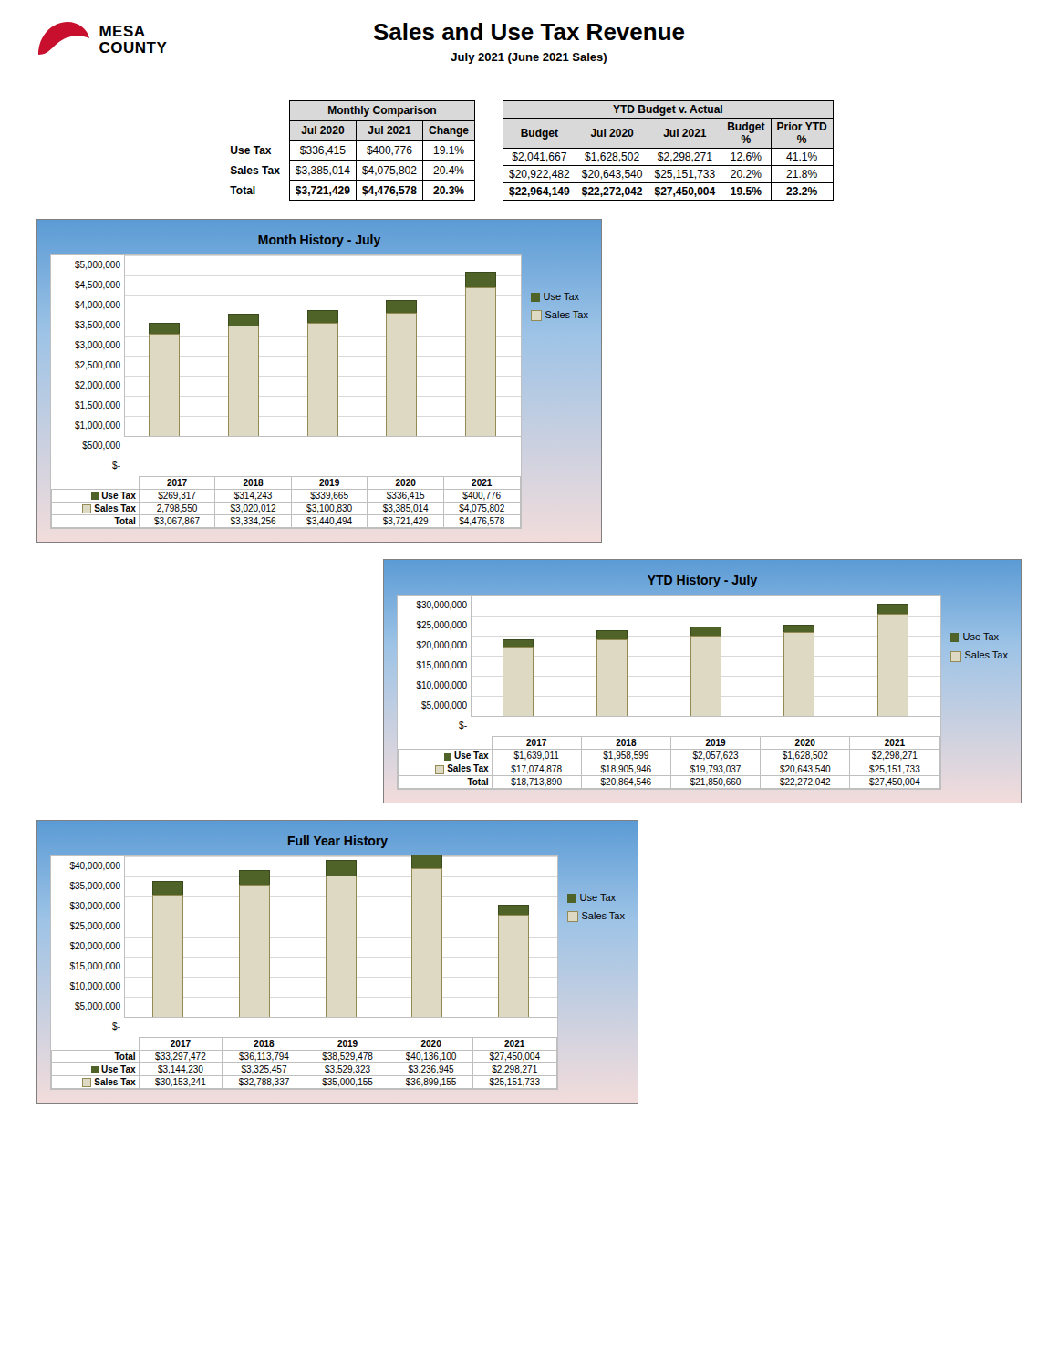MESA
COUNTY
Sales and Use Tax Revenue
July 2021 (June 2021 Sales)
| | Monthly Comparison |
| --- | --- |
| | Jul 2020 | Jul 2021 | Change |
| Use Tax | $336,415 | $400,776 | 19.1% |
| Sales Tax | $3,385,014 | $4,075,802 | 20.4% |
| Total | $3,721,429 | $4,476,578 | 20.3% |
| YTD Budget v. Actual |
| --- |
| Budget | Jul 2020 | Jul 2021 | Budget % | Prior YTD % |
| $2,041,667 | $1,628,502 | $2,298,271 | 12.6% | 41.1% |
| $20,922,482 | $20,643,540 | $25,151,733 | 20.2% | 21.8% |
| $22,964,149 | $22,272,042 | $27,450,004 | 19.5% | 23.2% |
Month History - July
$5,000,000
$4,500,000
$4,000,000
$3,500,000
$3,000,000
$2,500,000
$2,000,000
$1,500,000
$1,000,000
$500,000
$-
| | 2017 | 2018 | 2019 | 2020 | 2021 |
| --- | --- | --- | --- | --- | --- |
| Use Tax | $269,317 | $314,243 | $339,665 | $336,415 | $400,776 |
| Sales Tax | 2,798,550 | $3,020,012 | $3,100,830 | $3,385,014 | $4,075,802 |
| Total | $3,067,867 | $3,334,256 | $3,440,494 | $3,721,429 | $4,476,578 |
Use Tax
Sales Tax
YTD History - July
$30,000,000
$25,000,000
$20,000,000
$15,000,000
$10,000,000
$5,000,000
$-
| | 2017 | 2018 | 2019 | 2020 | 2021 |
| --- | --- | --- | --- | --- | --- |
| Use Tax | $1,639,011 | $1,958,599 | $2,057,623 | $1,628,502 | $2,298,271 |
| Sales Tax | $17,074,878 | $18,905,946 | $19,793,037 | $20,643,540 | $25,151,733 |
| Total | $18,713,890 | $20,864,546 | $21,850,660 | $22,272,042 | $27,450,004 |
Use Tax
Sales Tax
Full Year History
$40,000,000
$35,000,000
$30,000,000
$25,000,000
$20,000,000
$15,000,000
$10,000,000
$5,000,000
$-
| | 2017 | 2018 | 2019 | 2020 | 2021 |
| --- | --- | --- | --- | --- | --- |
| Total | $33,297,472 | $36,113,794 | $38,529,478 | $40,136,100 | $27,450,004 |
| Use Tax | $3,144,230 | $3,325,457 | $3,529,323 | $3,236,945 | $2,298,271 |
| Sales Tax | $30,153,241 | $32,788,337 | $35,000,155 | $36,899,155 | $25,151,733 |
Use Tax
Sales Tax